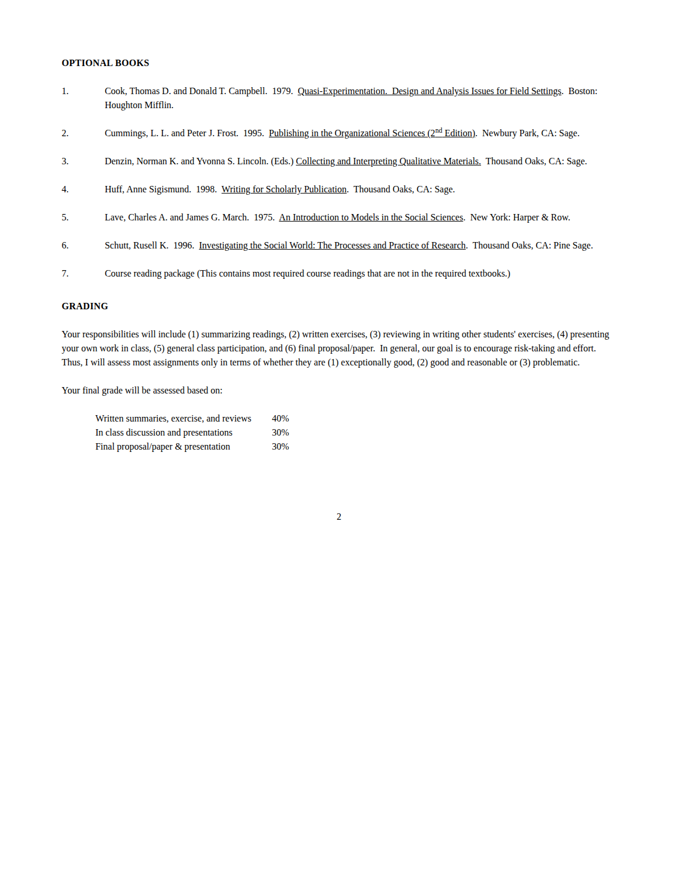OPTIONAL BOOKS
1. Cook, Thomas D. and Donald T. Campbell. 1979. Quasi-Experimentation. Design and Analysis Issues for Field Settings. Boston: Houghton Mifflin.
2. Cummings, L. L. and Peter J. Frost. 1995. Publishing in the Organizational Sciences (2nd Edition). Newbury Park, CA: Sage.
3. Denzin, Norman K. and Yvonna S. Lincoln. (Eds.) Collecting and Interpreting Qualitative Materials. Thousand Oaks, CA: Sage.
4. Huff, Anne Sigismund. 1998. Writing for Scholarly Publication. Thousand Oaks, CA: Sage.
5. Lave, Charles A. and James G. March. 1975. An Introduction to Models in the Social Sciences. New York: Harper & Row.
6. Schutt, Rusell K. 1996. Investigating the Social World: The Processes and Practice of Research. Thousand Oaks, CA: Pine Sage.
7. Course reading package (This contains most required course readings that are not in the required textbooks.)
GRADING
Your responsibilities will include (1) summarizing readings, (2) written exercises, (3) reviewing in writing other students' exercises, (4) presenting your own work in class, (5) general class participation, and (6) final proposal/paper. In general, our goal is to encourage risk-taking and effort. Thus, I will assess most assignments only in terms of whether they are (1) exceptionally good, (2) good and reasonable or (3) problematic.
Your final grade will be assessed based on:
| Written summaries, exercise, and reviews | 40% |
| In class discussion and presentations | 30% |
| Final proposal/paper & presentation | 30% |
2